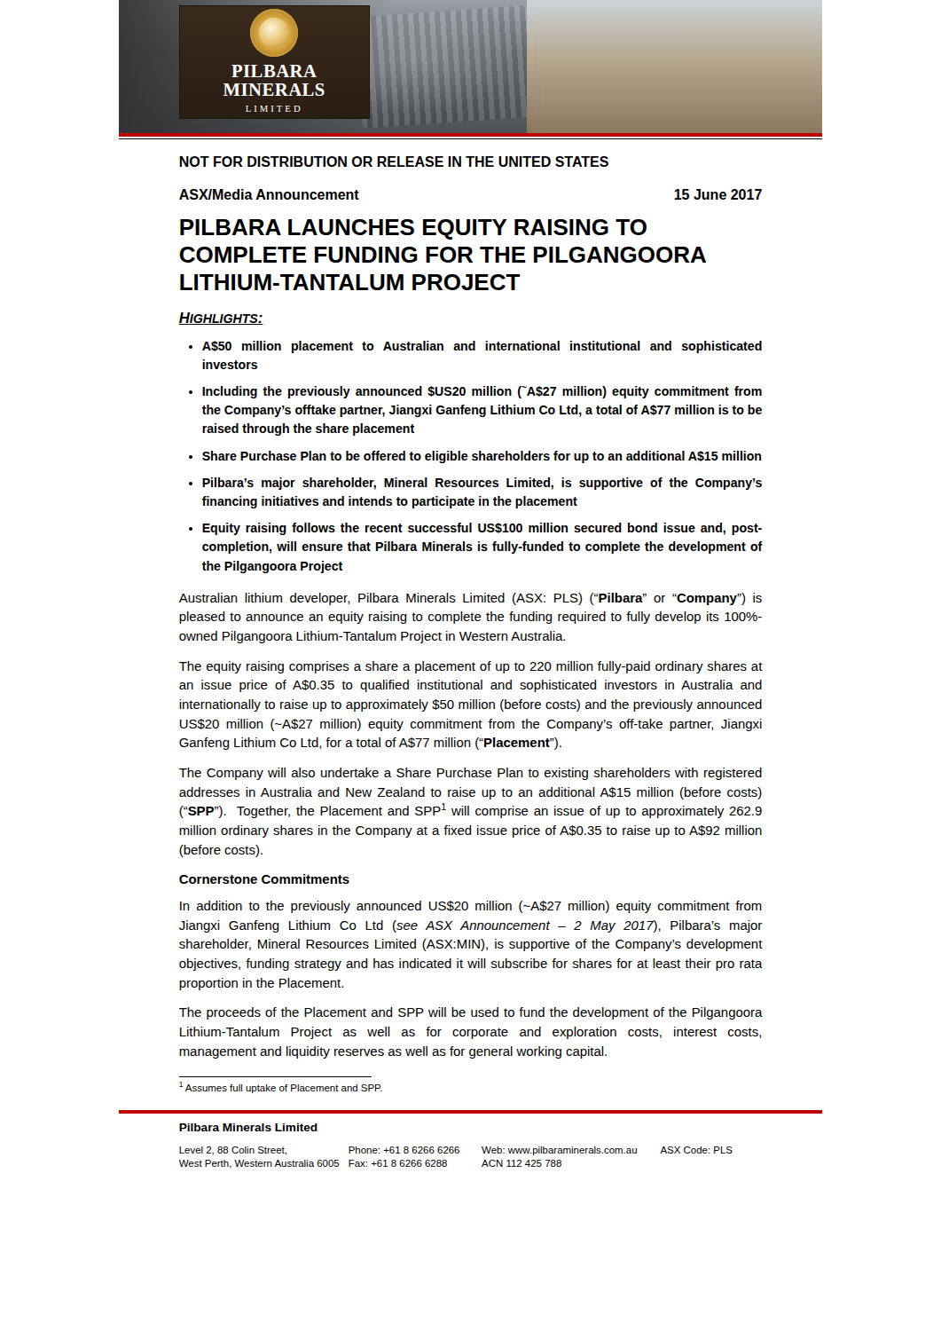PILBARA MINERALS
LIMITED
NOT FOR DISTRIBUTION OR RELEASE IN THE UNITED STATES
ASX/Media Announcement 15 June 2017
PILBARA LAUNCHES EQUITY RAISING TO COMPLETE FUNDING FOR THE PILGANGOORA LITHIUM-TANTALUM PROJECT
HIGHLIGHTS:
A$50 million placement to Australian and international institutional and sophisticated investors
Including the previously announced $US20 million (~A$27 million) equity commitment from the Company’s offtake partner, Jiangxi Ganfeng Lithium Co Ltd, a total of A$77 million is to be raised through the share placement
Share Purchase Plan to be offered to eligible shareholders for up to an additional A$15 million
Pilbara’s major shareholder, Mineral Resources Limited, is supportive of the Company’s financing initiatives and intends to participate in the placement
Equity raising follows the recent successful US$100 million secured bond issue and, post-completion, will ensure that Pilbara Minerals is fully-funded to complete the development of the Pilgangoora Project
Australian lithium developer, Pilbara Minerals Limited (ASX: PLS) (“Pilbara” or “Company”) is pleased to announce an equity raising to complete the funding required to fully develop its 100%-owned Pilgangoora Lithium-Tantalum Project in Western Australia.
The equity raising comprises a share a placement of up to 220 million fully-paid ordinary shares at an issue price of A$0.35 to qualified institutional and sophisticated investors in Australia and internationally to raise up to approximately $50 million (before costs) and the previously announced US$20 million (~A$27 million) equity commitment from the Company’s off-take partner, Jiangxi Ganfeng Lithium Co Ltd, for a total of A$77 million (“Placement”).
The Company will also undertake a Share Purchase Plan to existing shareholders with registered addresses in Australia and New Zealand to raise up to an additional A$15 million (before costs) (“SPP”). Together, the Placement and SPP1 will comprise an issue of up to approximately 262.9 million ordinary shares in the Company at a fixed issue price of A$0.35 to raise up to A$92 million (before costs).
Cornerstone Commitments
In addition to the previously announced US$20 million (~A$27 million) equity commitment from Jiangxi Ganfeng Lithium Co Ltd (see ASX Announcement – 2 May 2017), Pilbara’s major shareholder, Mineral Resources Limited (ASX:MIN), is supportive of the Company’s development objectives, funding strategy and has indicated it will subscribe for shares for at least their pro rata proportion in the Placement.
The proceeds of the Placement and SPP will be used to fund the development of the Pilgangoora Lithium-Tantalum Project as well as for corporate and exploration costs, interest costs, management and liquidity reserves as well as for general working capital.
1 Assumes full uptake of Placement and SPP.
Pilbara Minerals Limited
Level 2, 88 Colin Street,
West Perth, Western Australia 6005
Phone: +61 8 6266 6266
Fax: +61 8 6266 6288
Web: www.pilbaraminerals.com.au
ACN 112 425 788
ASX Code: PLS